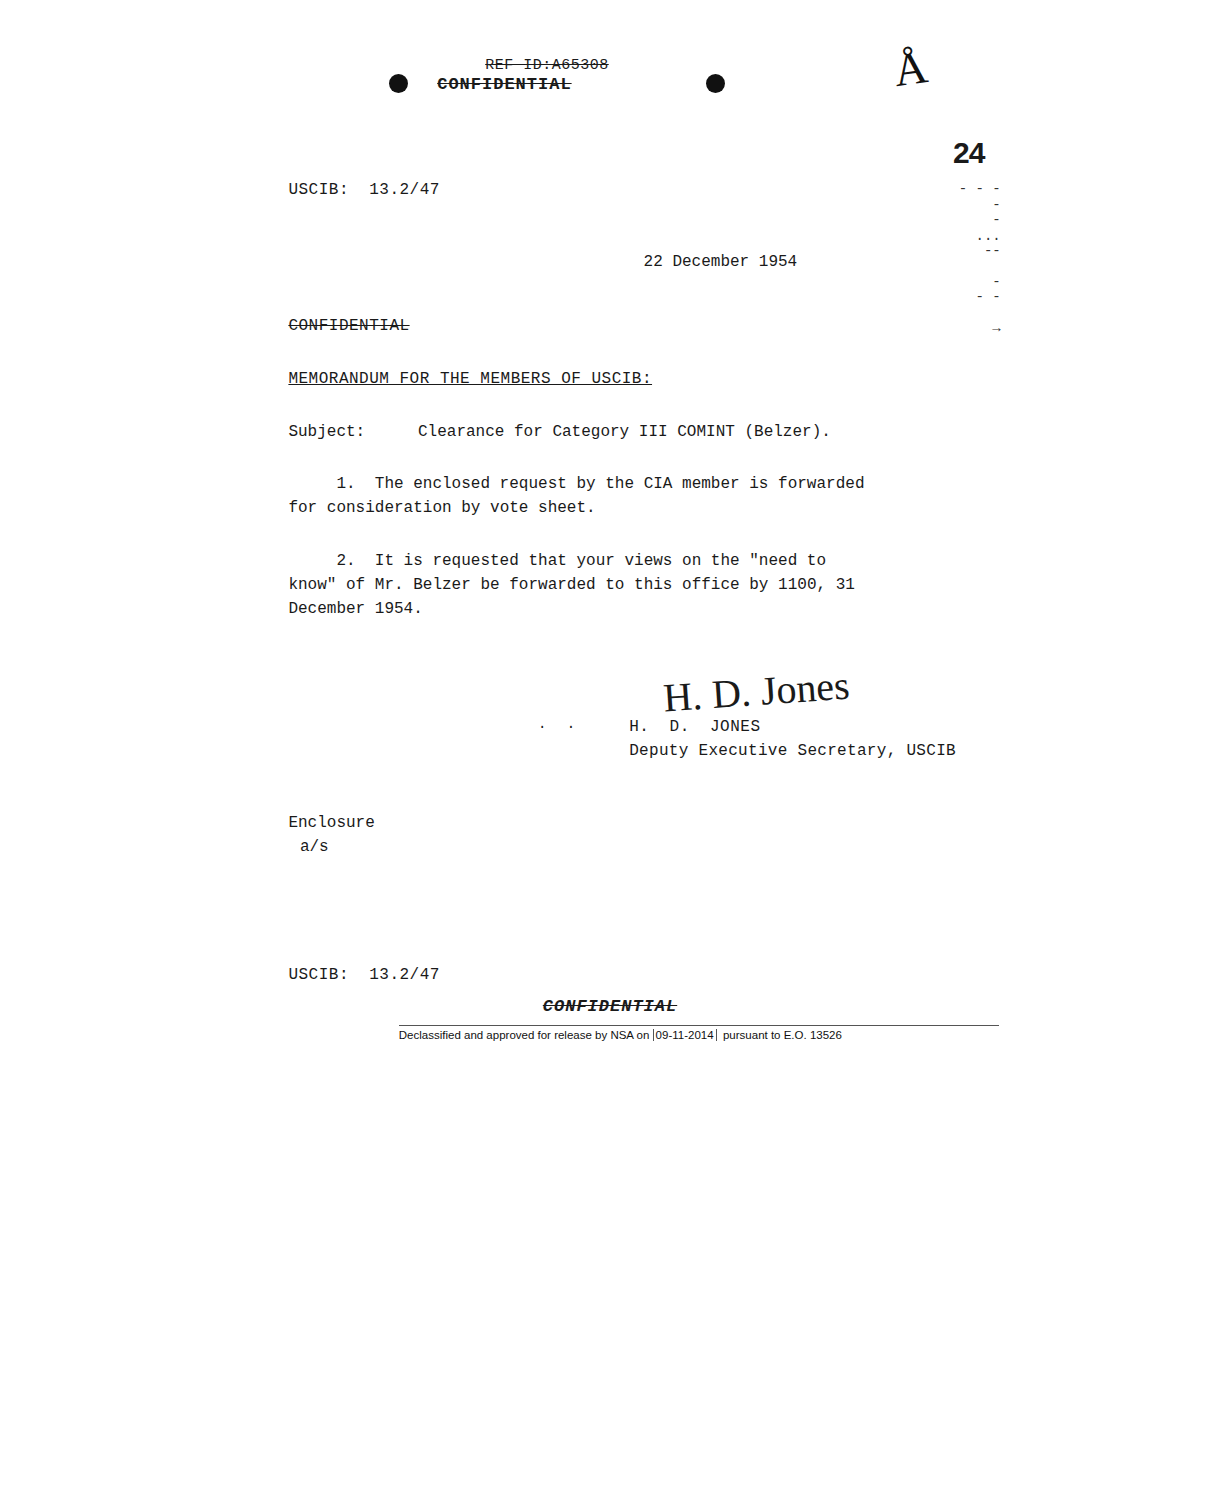REF ID:A65308
CONFIDENTIAL
Å
24
- - - - - ... -- - - - →
USCIB: 13.2/47
22 December 1954
CONFIDENTIAL
MEMORANDUM FOR THE MEMBERS OF USCIB:
Subject: Clearance for Category III COMINT (Belzer).
1. The enclosed request by the CIA member is forwarded for consideration by vote sheet.
2. It is requested that your views on the "need to know" of Mr. Belzer be forwarded to this office by 1100, 31 December 1954.
. .
H. D. Jones
H. D. JONES
Deputy Executive Secretary, USCIB
Enclosure
a/s
USCIB: 13.2/47
CONFIDENTIAL
Declassified and approved for release by NSA on 09-11-2014 pursuant to E.O. 13526